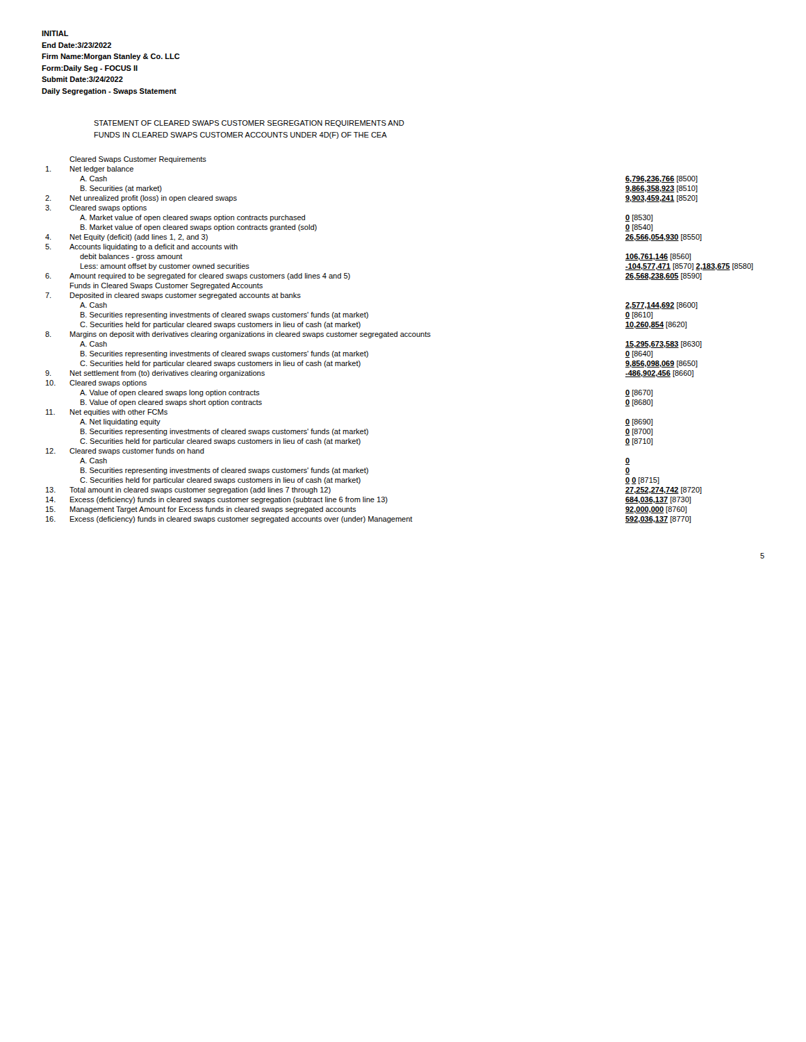INITIAL
End Date:3/23/2022
Firm Name:Morgan Stanley & Co. LLC
Form:Daily Seg - FOCUS II
Submit Date:3/24/2022
Daily Segregation - Swaps Statement
STATEMENT OF CLEARED SWAPS CUSTOMER SEGREGATION REQUIREMENTS AND
FUNDS IN CLEARED SWAPS CUSTOMER ACCOUNTS UNDER 4D(F) OF THE CEA
| | Cleared Swaps Customer Requirements | |
| 1. | Net ledger balance | |
| | A. Cash | 6,796,236,766 [8500] |
| | B. Securities (at market) | 9,866,358,923 [8510] |
| 2. | Net unrealized profit (loss) in open cleared swaps | 9,903,459,241 [8520] |
| 3. | Cleared swaps options | |
| | A. Market value of open cleared swaps option contracts purchased | 0 [8530] |
| | B. Market value of open cleared swaps option contracts granted (sold) | 0 [8540] |
| 4. | Net Equity (deficit) (add lines 1, 2, and 3) | 26,566,054,930 [8550] |
| 5. | Accounts liquidating to a deficit and accounts with | |
| | debit balances - gross amount | 106,761,146 [8560] |
| | Less: amount offset by customer owned securities | -104,577,471 [8570] 2,183,675 [8580] |
| 6. | Amount required to be segregated for cleared swaps customers (add lines 4 and 5) | 26,568,238,605 [8590] |
| | Funds in Cleared Swaps Customer Segregated Accounts | |
| 7. | Deposited in cleared swaps customer segregated accounts at banks | |
| | A. Cash | 2,577,144,692 [8600] |
| | B. Securities representing investments of cleared swaps customers' funds (at market) | 0 [8610] |
| | C. Securities held for particular cleared swaps customers in lieu of cash (at market) | 10,260,854 [8620] |
| 8. | Margins on deposit with derivatives clearing organizations in cleared swaps customer segregated accounts | |
| | A. Cash | 15,295,673,583 [8630] |
| | B. Securities representing investments of cleared swaps customers' funds (at market) | 0 [8640] |
| | C. Securities held for particular cleared swaps customers in lieu of cash (at market) | 9,856,098,069 [8650] |
| 9. | Net settlement from (to) derivatives clearing organizations | -486,902,456 [8660] |
| 10. | Cleared swaps options | |
| | A. Value of open cleared swaps long option contracts | 0 [8670] |
| | B. Value of open cleared swaps short option contracts | 0 [8680] |
| 11. | Net equities with other FCMs | |
| | A. Net liquidating equity | 0 [8690] |
| | B. Securities representing investments of cleared swaps customers' funds (at market) | 0 [8700] |
| | C. Securities held for particular cleared swaps customers in lieu of cash (at market) | 0 [8710] |
| 12. | Cleared swaps customer funds on hand | |
| | A. Cash | 0 |
| | B. Securities representing investments of cleared swaps customers' funds (at market) | 0 |
| | C. Securities held for particular cleared swaps customers in lieu of cash (at market) | 0 0 [8715] |
| 13. | Total amount in cleared swaps customer segregation (add lines 7 through 12) | 27,252,274,742 [8720] |
| 14. | Excess (deficiency) funds in cleared swaps customer segregation (subtract line 6 from line 13) | 684,036,137 [8730] |
| 15. | Management Target Amount for Excess funds in cleared swaps segregated accounts | 92,000,000 [8760] |
| 16. | Excess (deficiency) funds in cleared swaps customer segregated accounts over (under) Management | 592,036,137 [8770] |
5